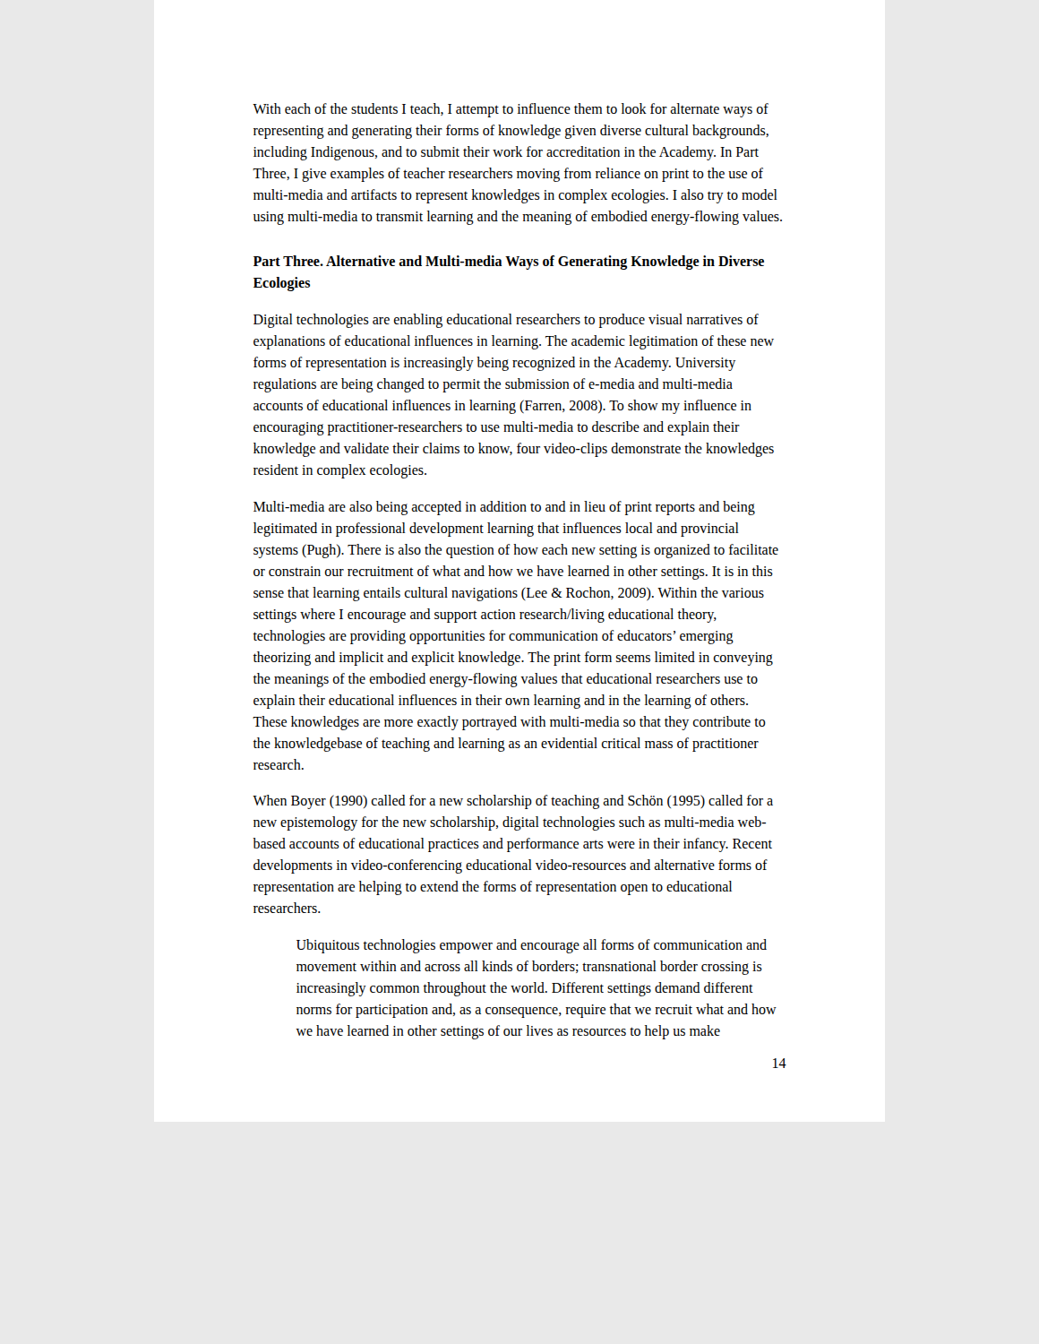With each of the students I teach, I attempt to influence them to look for alternate ways of representing and generating their forms of knowledge given diverse cultural backgrounds, including Indigenous, and to submit their work for accreditation in the Academy. In Part Three, I give examples of teacher researchers moving from reliance on print to the use of multi-media and artifacts to represent knowledges in complex ecologies. I also try to model using multi-media to transmit learning and the meaning of embodied energy-flowing values.
Part Three. Alternative and Multi-media Ways of Generating Knowledge in Diverse Ecologies
Digital technologies are enabling educational researchers to produce visual narratives of explanations of educational influences in learning. The academic legitimation of these new forms of representation is increasingly being recognized in the Academy. University regulations are being changed to permit the submission of e-media and multi-media accounts of educational influences in learning (Farren, 2008). To show my influence in encouraging practitioner-researchers to use multi-media to describe and explain their knowledge and validate their claims to know, four video-clips demonstrate the knowledges resident in complex ecologies.
Multi-media are also being accepted in addition to and in lieu of print reports and being legitimated in professional development learning that influences local and provincial systems (Pugh). There is also the question of how each new setting is organized to facilitate or constrain our recruitment of what and how we have learned in other settings. It is in this sense that learning entails cultural navigations (Lee & Rochon, 2009). Within the various settings where I encourage and support action research/living educational theory, technologies are providing opportunities for communication of educators’ emerging theorizing and implicit and explicit knowledge. The print form seems limited in conveying the meanings of the embodied energy-flowing values that educational researchers use to explain their educational influences in their own learning and in the learning of others. These knowledges are more exactly portrayed with multi-media so that they contribute to the knowledgebase of teaching and learning as an evidential critical mass of practitioner research.
When Boyer (1990) called for a new scholarship of teaching and Schön (1995) called for a new epistemology for the new scholarship, digital technologies such as multi-media web-based accounts of educational practices and performance arts were in their infancy. Recent developments in video-conferencing educational video-resources and alternative forms of representation are helping to extend the forms of representation open to educational researchers.
Ubiquitous technologies empower and encourage all forms of communication and movement within and across all kinds of borders; transnational border crossing is increasingly common throughout the world. Different settings demand different norms for participation and, as a consequence, require that we recruit what and how we have learned in other settings of our lives as resources to help us make
14